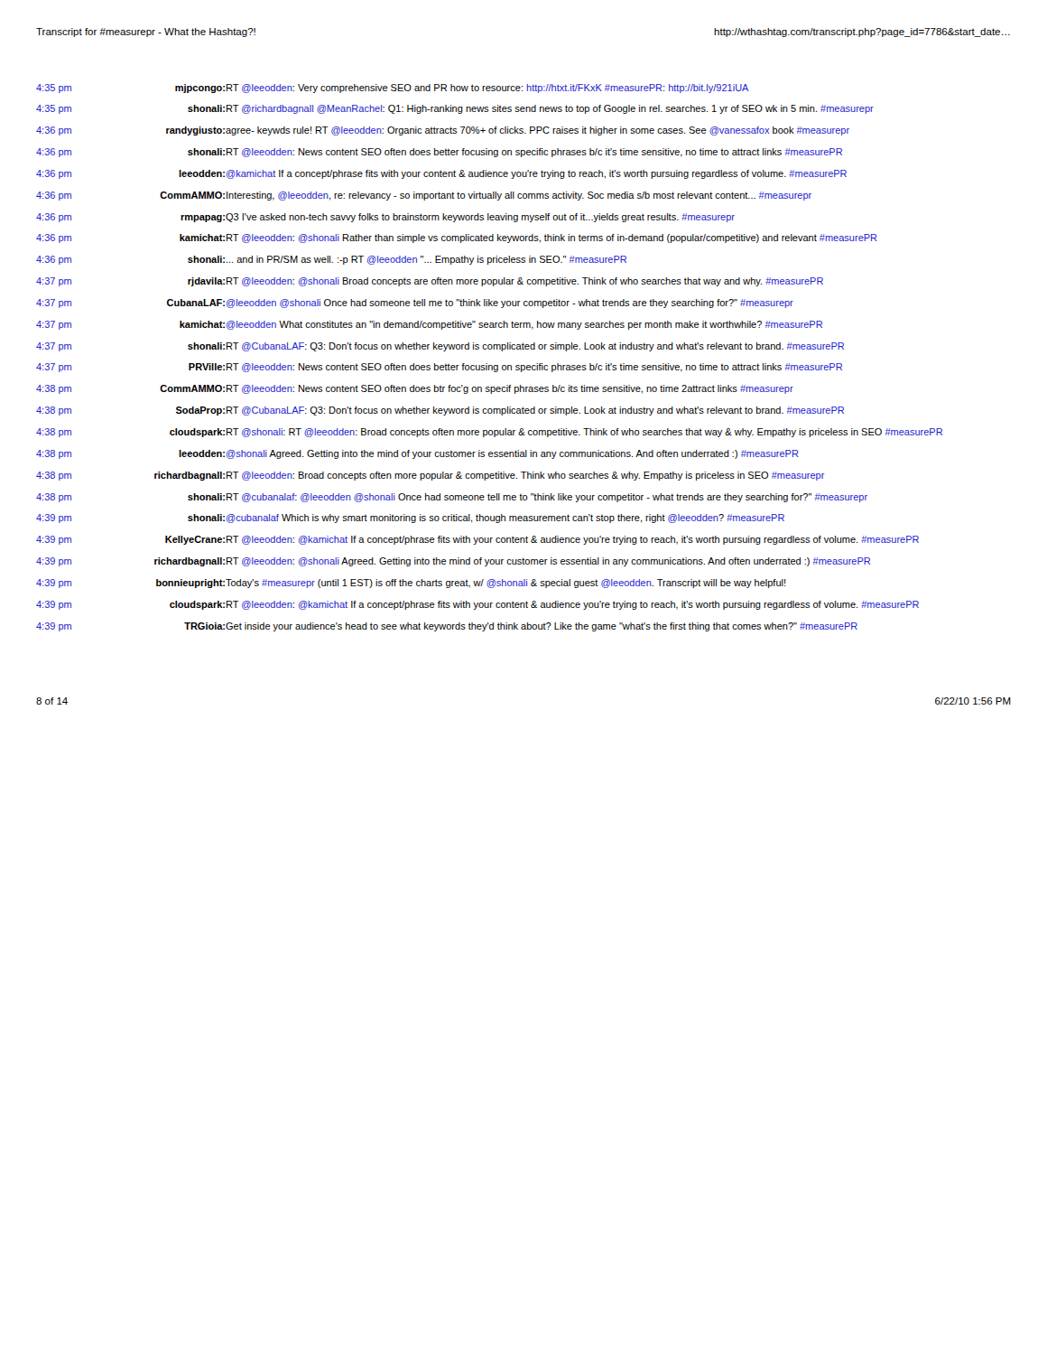Transcript for #measurepr - What the Hashtag?!
http://wthashtag.com/transcript.php?page_id=7786&start_date…
| 4:35 pm | mjpcongo: | RT @leeodden : Very comprehensive SEO and PR how to resource: http://htxt.it/FKxK #measurePR : http://bit.ly/921iUA |
| 4:35 pm | shonali: | RT @richardbagnall @MeanRachel : Q1: High-ranking news sites send news to top of Google in rel. searches. 1 yr of SEO wk in 5 min. #measurepr |
| 4:36 pm | randygiusto: | agree- keywds rule! RT @leeodden : Organic attracts 70%+ of clicks. PPC raises it higher in some cases. See @vanessafox book #measurepr |
| 4:36 pm | shonali: | RT @leeodden : News content SEO often does better focusing on specific phrases b/c it's time sensitive, no time to attract links #measurePR |
| 4:36 pm | leeodden: | @kamichat If a concept/phrase fits with your content & audience you're trying to reach, it's worth pursuing regardless of volume. #measurePR |
| 4:36 pm | CommAMMO: | Interesting, @leeodden , re: relevancy - so important to virtually all comms activity. Soc media s/b most relevant content... #measurepr |
| 4:36 pm | rmpapag: | Q3 I've asked non-tech savvy folks to brainstorm keywords leaving myself out of it...yields great results. #measurepr |
| 4:36 pm | kamichat: | RT @leeodden : @shonali Rather than simple vs complicated keywords, think in terms of in-demand (popular/competitive) and relevant #measurePR |
| 4:36 pm | shonali: | ... and in PR/SM as well. :-p RT @leeodden "... Empathy is priceless in SEO." #measurePR |
| 4:37 pm | rjdavila: | RT @leeodden : @shonali Broad concepts are often more popular & competitive. Think of who searches that way and why. #measurePR |
| 4:37 pm | CubanaLAF: | @leeodden @shonali Once had someone tell me to "think like your competitor - what trends are they searching for?" #measurepr |
| 4:37 pm | kamichat: | @leeodden What constitutes an "in demand/competitive" search term, how many searches per month make it worthwhile? #measurePR |
| 4:37 pm | shonali: | RT @CubanaLAF : Q3: Don't focus on whether keyword is complicated or simple. Look at industry and what's relevant to brand. #measurePR |
| 4:37 pm | PRVille: | RT @leeodden : News content SEO often does better focusing on specific phrases b/c it's time sensitive, no time to attract links #measurePR |
| 4:38 pm | CommAMMO: | RT @leeodden : News content SEO often does btr foc'g on specif phrases b/c its time sensitive, no time 2attract links #measurepr |
| 4:38 pm | SodaProp: | RT @CubanaLAF : Q3: Don't focus on whether keyword is complicated or simple. Look at industry and what's relevant to brand. #measurePR |
| 4:38 pm | cloudspark: | RT @shonali : RT @leeodden : Broad concepts often more popular & competitive. Think of who searches that way & why. Empathy is priceless in SEO #measurePR |
| 4:38 pm | leeodden: | @shonali Agreed. Getting into the mind of your customer is essential in any communications. And often underrated :) #measurePR |
| 4:38 pm | richardbagnall: | RT @leeodden : Broad concepts often more popular & competitive. Think who searches & why. Empathy is priceless in SEO #measurepr |
| 4:38 pm | shonali: | RT @cubanalaf : @leeodden @shonali Once had someone tell me to "think like your competitor - what trends are they searching for?" #measurepr |
| 4:39 pm | shonali: | @cubanalaf Which is why smart monitoring is so critical, though measurement can't stop there, right @leeodden ? #measurePR |
| 4:39 pm | KellyeCrane: | RT @leeodden : @kamichat If a concept/phrase fits with your content & audience you're trying to reach, it's worth pursuing regardless of volume. #measurePR |
| 4:39 pm | richardbagnall: | RT @leeodden : @shonali Agreed. Getting into the mind of your customer is essential in any communications. And often underrated :) #measurePR |
| 4:39 pm | bonnieupright: | Today's #measurepr (until 1 EST) is off the charts great, w/ @shonali & special guest @leeodden . Transcript will be way helpful! |
| 4:39 pm | cloudspark: | RT @leeodden : @kamichat If a concept/phrase fits with your content & audience you're trying to reach, it's worth pursuing regardless of volume. #measurePR |
| 4:39 pm | TRGioia: | Get inside your audience's head to see what keywords they'd think about? Like the game "what's the first thing that comes when?" #measurePR |
8 of 14
6/22/10 1:56 PM